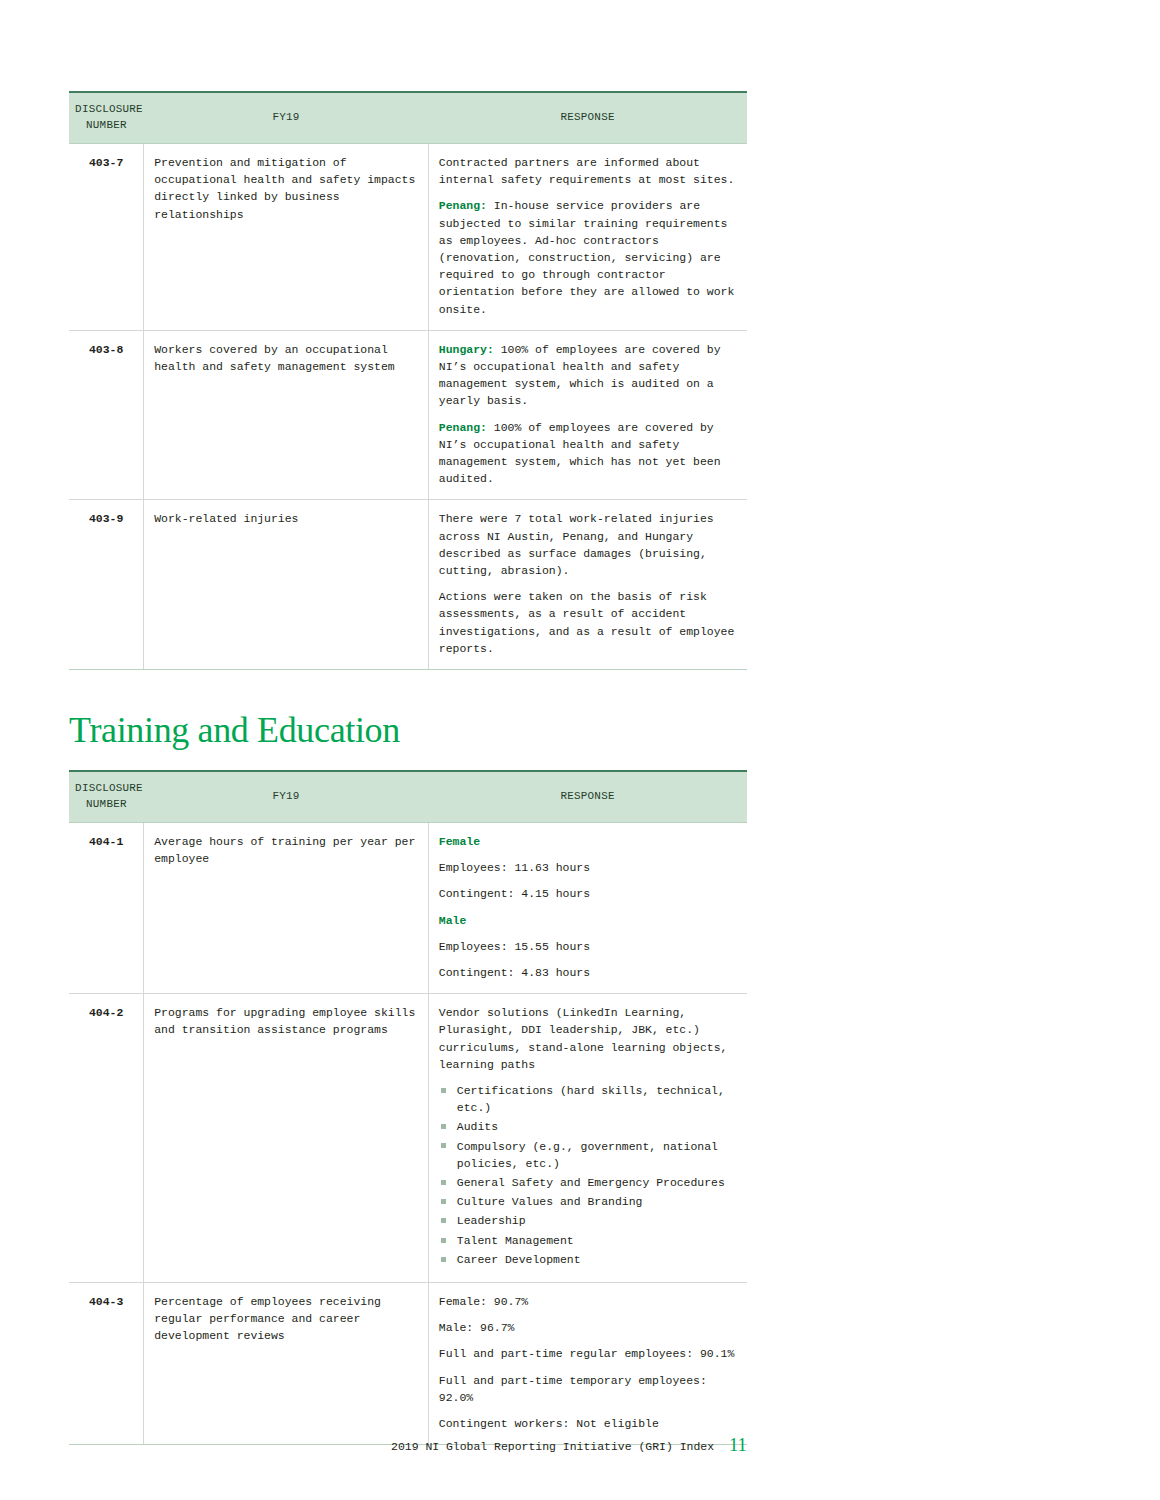| DISCLOSURE NUMBER | FY19 | RESPONSE |
| --- | --- | --- |
| 403-7 | Prevention and mitigation of occupational health and safety impacts directly linked by business relationships | Contracted partners are informed about internal safety requirements at most sites. Penang: In-house service providers are subjected to similar training requirements as employees. Ad-hoc contractors (renovation, construction, servicing) are required to go through contractor orientation before they are allowed to work onsite. |
| 403-8 | Workers covered by an occupational health and safety management system | Hungary: 100% of employees are covered by NI’s occupational health and safety management system, which is audited on a yearly basis. Penang: 100% of employees are covered by NI’s occupational health and safety management system, which has not yet been audited. |
| 403-9 | Work-related injuries | There were 7 total work-related injuries across NI Austin, Penang, and Hungary described as surface damages (bruising, cutting, abrasion). Actions were taken on the basis of risk assessments, as a result of accident investigations, and as a result of employee reports. |
Training and Education
| DISCLOSURE NUMBER | FY19 | RESPONSE |
| --- | --- | --- |
| 404-1 | Average hours of training per year per employee | Female Employees: 11.63 hours Contingent: 4.15 hours Male Employees: 15.55 hours Contingent: 4.83 hours |
| 404-2 | Programs for upgrading employee skills and transition assistance programs | Vendor solutions (LinkedIn Learning, Plurasight, DDI leadership, JBK, etc.) curriculums, stand-alone learning objects, learning paths Certifications (hard skills, technical, etc.) Audits Compulsory (e.g., government, national policies, etc.) General Safety and Emergency Procedures Culture Values and Branding Leadership Talent Management Career Development |
| 404-3 | Percentage of employees receiving regular performance and career development reviews | Female: 90.7% Male: 96.7% Full and part-time regular employees: 90.1% Full and part-time temporary employees: 92.0% Contingent workers: Not eligible |
2019 NI Global Reporting Initiative (GRI) Index 11